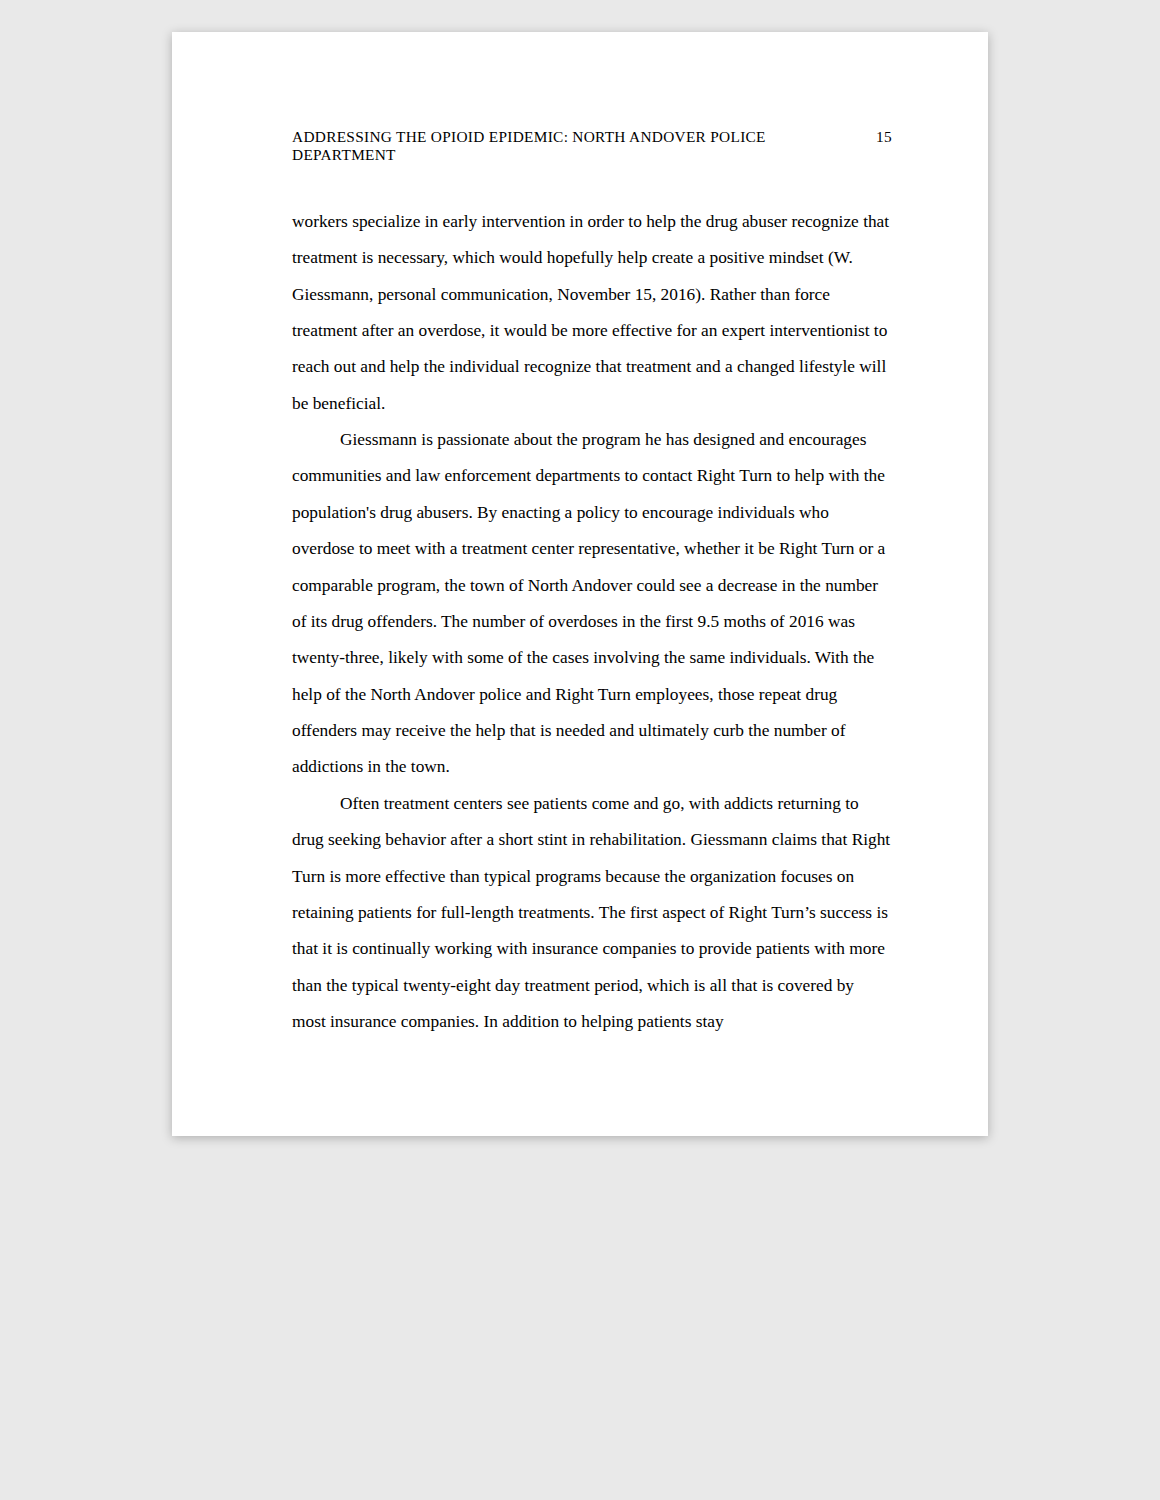Addressing the Opioid Epidemic: North Andover Police Department 15
workers specialize in early intervention in order to help the drug abuser recognize that treatment is necessary, which would hopefully help create a positive mindset (W. Giessmann, personal communication, November 15, 2016). Rather than force treatment after an overdose, it would be more effective for an expert interventionist to reach out and help the individual recognize that treatment and a changed lifestyle will be beneficial.
Giessmann is passionate about the program he has designed and encourages communities and law enforcement departments to contact Right Turn to help with the population's drug abusers. By enacting a policy to encourage individuals who overdose to meet with a treatment center representative, whether it be Right Turn or a comparable program, the town of North Andover could see a decrease in the number of its drug offenders. The number of overdoses in the first 9.5 moths of 2016 was twenty-three, likely with some of the cases involving the same individuals. With the help of the North Andover police and Right Turn employees, those repeat drug offenders may receive the help that is needed and ultimately curb the number of addictions in the town.
Often treatment centers see patients come and go, with addicts returning to drug seeking behavior after a short stint in rehabilitation. Giessmann claims that Right Turn is more effective than typical programs because the organization focuses on retaining patients for full-length treatments. The first aspect of Right Turn’s success is that it is continually working with insurance companies to provide patients with more than the typical twenty-eight day treatment period, which is all that is covered by most insurance companies. In addition to helping patients stay